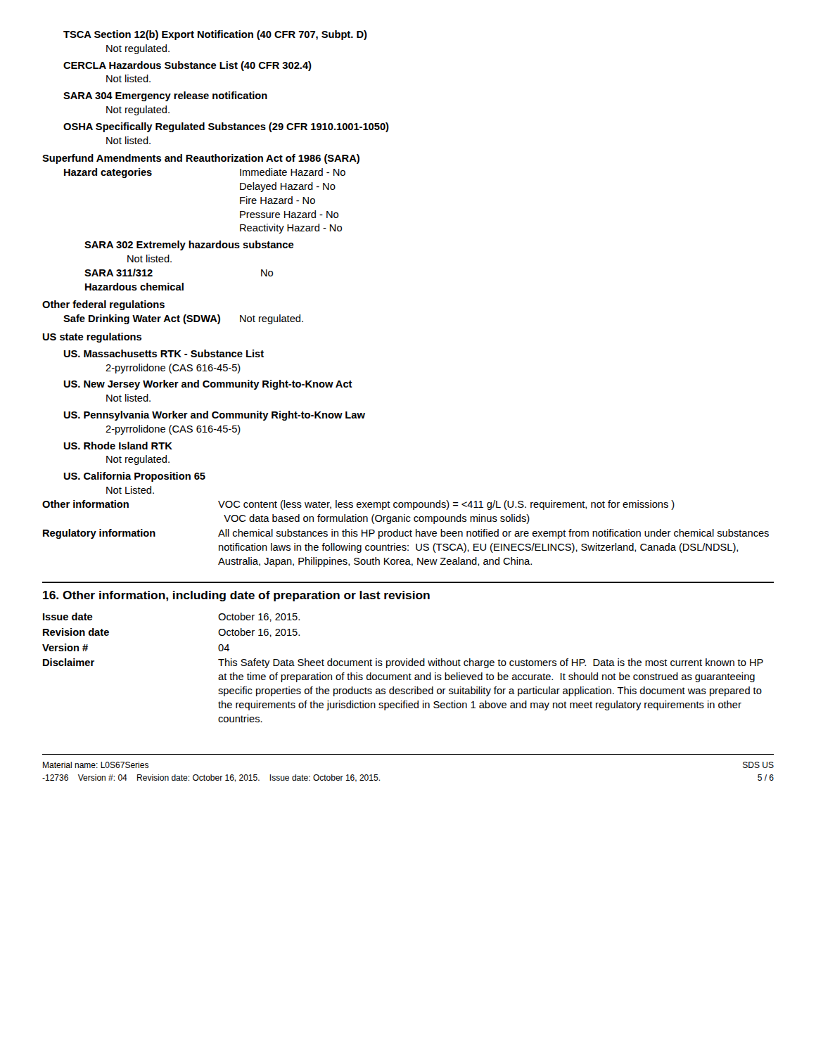TSCA Section 12(b) Export Notification (40 CFR 707, Subpt. D)
Not regulated.
CERCLA Hazardous Substance List (40 CFR 302.4)
Not listed.
SARA 304 Emergency release notification
Not regulated.
OSHA Specifically Regulated Substances (29 CFR 1910.1001-1050)
Not listed.
Superfund Amendments and Reauthorization Act of 1986 (SARA)
Hazard categories
Immediate Hazard - No
Delayed Hazard - No
Fire Hazard - No
Pressure Hazard - No
Reactivity Hazard - No
SARA 302 Extremely hazardous substance
Not listed.
SARA 311/312
Hazardous chemical
No
Other federal regulations
Safe Drinking Water Act (SDWA)
Not regulated.
US state regulations
US. Massachusetts RTK - Substance List
2-pyrrolidone (CAS 616-45-5)
US. New Jersey Worker and Community Right-to-Know Act
Not listed.
US. Pennsylvania Worker and Community Right-to-Know Law
2-pyrrolidone (CAS 616-45-5)
US. Rhode Island RTK
Not regulated.
US. California Proposition 65
Not Listed.
Other information
VOC content (less water, less exempt compounds) = <411 g/L (U.S. requirement, not for emissions )
VOC data based on formulation (Organic compounds minus solids)
Regulatory information
All chemical substances in this HP product have been notified or are exempt from notification under chemical substances notification laws in the following countries: US (TSCA), EU (EINECS/ELINCS), Switzerland, Canada (DSL/NDSL), Australia, Japan, Philippines, South Korea, New Zealand, and China.
16. Other information, including date of preparation or last revision
Issue date
October 16, 2015.
Revision date
October 16, 2015.
Version #
04
Disclaimer
This Safety Data Sheet document is provided without charge to customers of HP. Data is the most current known to HP at the time of preparation of this document and is believed to be accurate. It should not be construed as guaranteeing specific properties of the products as described or suitability for a particular application. This document was prepared to the requirements of the jurisdiction specified in Section 1 above and may not meet regulatory requirements in other countries.
Material name: L0S67Series
-12736 Version #: 04 Revision date: October 16, 2015. Issue date: October 16, 2015.
SDS US
5 / 6